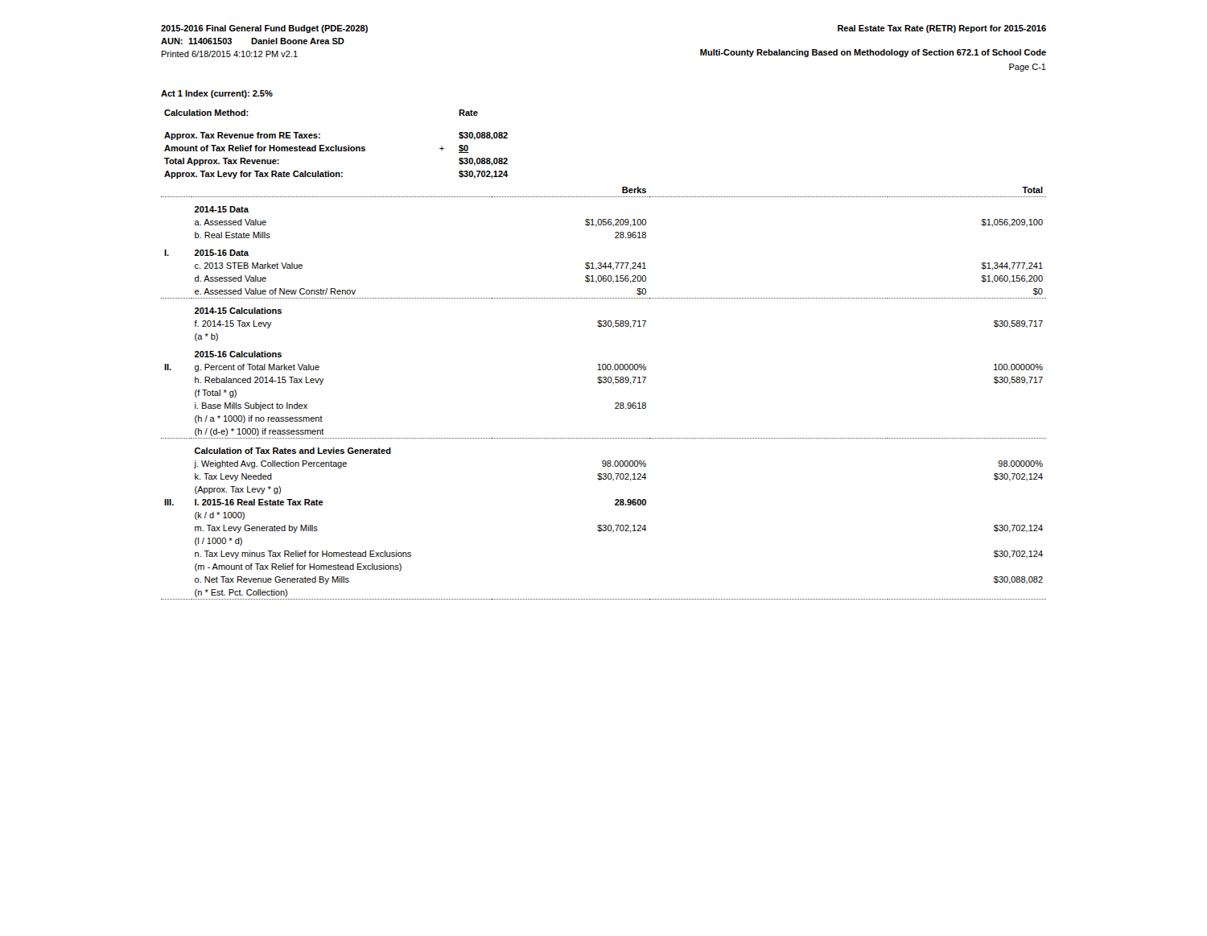2015-2016 Final General Fund Budget (PDE-2028)
AUN: 114061503 Daniel Boone Area SD
Printed 6/18/2015 4:10:12 PM v2.1
Real Estate Tax Rate (RETR) Report for 2015-2016
Multi-County Rebalancing Based on Methodology of Section 672.1 of School Code
Page C-1
Act 1 Index (current): 2.5%
| Calculation Method: | | Rate | |
| Approx. Tax Revenue from RE Taxes: | | $30,088,082 | |
| Amount of Tax Relief for Homestead Exclusions | + | $0 | |
| Total Approx. Tax Revenue: | | $30,088,082 | |
| Approx. Tax Levy for Tax Rate Calculation: | | $30,702,124 | |
| | | Berks | | Total |
| | 2014-15 Data | | | |
| | a. Assessed Value | $1,056,209,100 | | $1,056,209,100 |
| | b. Real Estate Mills | 28.9618 | | |
| I. | 2015-16 Data | | | |
| | c. 2013 STEB Market Value | $1,344,777,241 | | $1,344,777,241 |
| | d. Assessed Value | $1,060,156,200 | | $1,060,156,200 |
| | e. Assessed Value of New Constr/ Renov | $0 | | $0 |
| | 2014-15 Calculations | | | |
| | f. 2014-15 Tax Levy | $30,589,717 | | $30,589,717 |
| | (a * b) | | | |
| | 2015-16 Calculations | | | |
| II. | g. Percent of Total Market Value | 100.00000% | | 100.00000% |
| | h. Rebalanced 2014-15 Tax Levy | $30,589,717 | | $30,589,717 |
| | (f Total * g) | | | |
| | i. Base Mills Subject to Index | 28.9618 | | |
| | (h / a * 1000) if no reassessment | | | |
| | (h / (d-e) * 1000) if reassessment | | | |
| | Calculation of Tax Rates and Levies Generated | | | |
| | j. Weighted Avg. Collection Percentage | 98.00000% | | 98.00000% |
| | k. Tax Levy Needed | $30,702,124 | | $30,702,124 |
| | (Approx. Tax Levy * g) | | | |
| III. | l. 2015-16 Real Estate Tax Rate | 28.9600 | | |
| (k / d * 1000) | | | |
| | m. Tax Levy Generated by Mills | $30,702,124 | | $30,702,124 |
| | (l / 1000 * d) | | | |
| | n. Tax Levy minus Tax Relief for Homestead Exclusions | | | $30,702,124 |
| | (m - Amount of Tax Relief for Homestead Exclusions) | | | |
| | o. Net Tax Revenue Generated By Mills | | | $30,088,082 |
| | (n * Est. Pct. Collection) | | | |